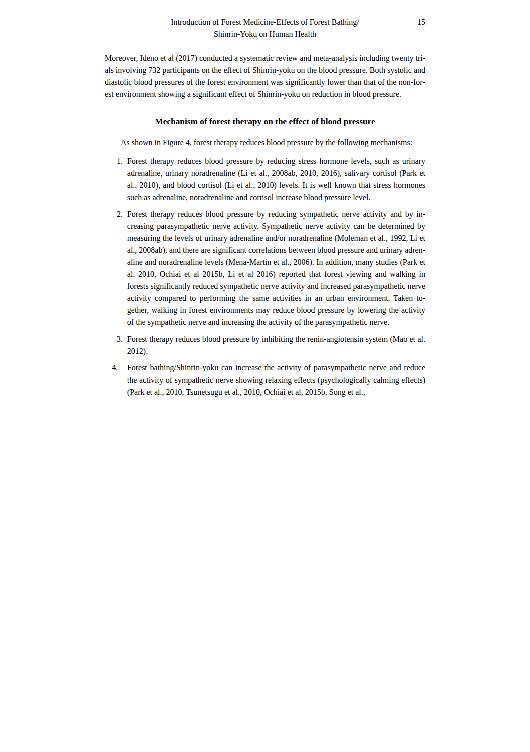Introduction of Forest Medicine-Effects of Forest Bathing/
Shinrin-Yoku on Human Health 15
Moreover, Ideno et al (2017) conducted a systematic review and meta-analysis including twenty trials involving 732 participants on the effect of Shinrin-yoku on the blood pressure. Both systolic and diastolic blood pressures of the forest environment was significantly lower than that of the non-forest environment showing a significant effect of Shinrin-yoku on reduction in blood pressure.
Mechanism of forest therapy on the effect of blood pressure
As shown in Figure 4, forest therapy reduces blood pressure by the following mechanisms:
Forest therapy reduces blood pressure by reducing stress hormone levels, such as urinary adrenaline, urinary noradrenaline (Li et al., 2008ab, 2010, 2016), salivary cortisol (Park et al., 2010), and blood cortisol (Li et al., 2010) levels. It is well known that stress hormones such as adrenaline, noradrenaline and cortisol increase blood pressure level.
Forest therapy reduces blood pressure by reducing sympathetic nerve activity and by increasing parasympathetic nerve activity. Sympathetic nerve activity can be determined by measuring the levels of urinary adrenaline and/or noradrenaline (Moleman et al., 1992, Li et al., 2008ab), and there are significant correlations between blood pressure and urinary adrenaline and noradrenaline levels (Mena-Martín et al., 2006). In addition, many studies (Park et al. 2010, Ochiai et al 2015b, Li et al 2016) reported that forest viewing and walking in forests significantly reduced sympathetic nerve activity and increased parasympathetic nerve activity compared to performing the same activities in an urban environment. Taken together, walking in forest environments may reduce blood pressure by lowering the activity of the sympathetic nerve and increasing the activity of the parasympathetic nerve.
Forest therapy reduces blood pressure by inhibiting the renin-angiotensin system (Mao et al. 2012).
Forest bathing/Shinrin-yoku can increase the activity of parasympathetic nerve and reduce the activity of sympathetic nerve showing relaxing effects (psychologically calming effects) (Park et al., 2010, Tsunetsugu et al., 2010, Ochiai et al, 2015b, Song et al.,